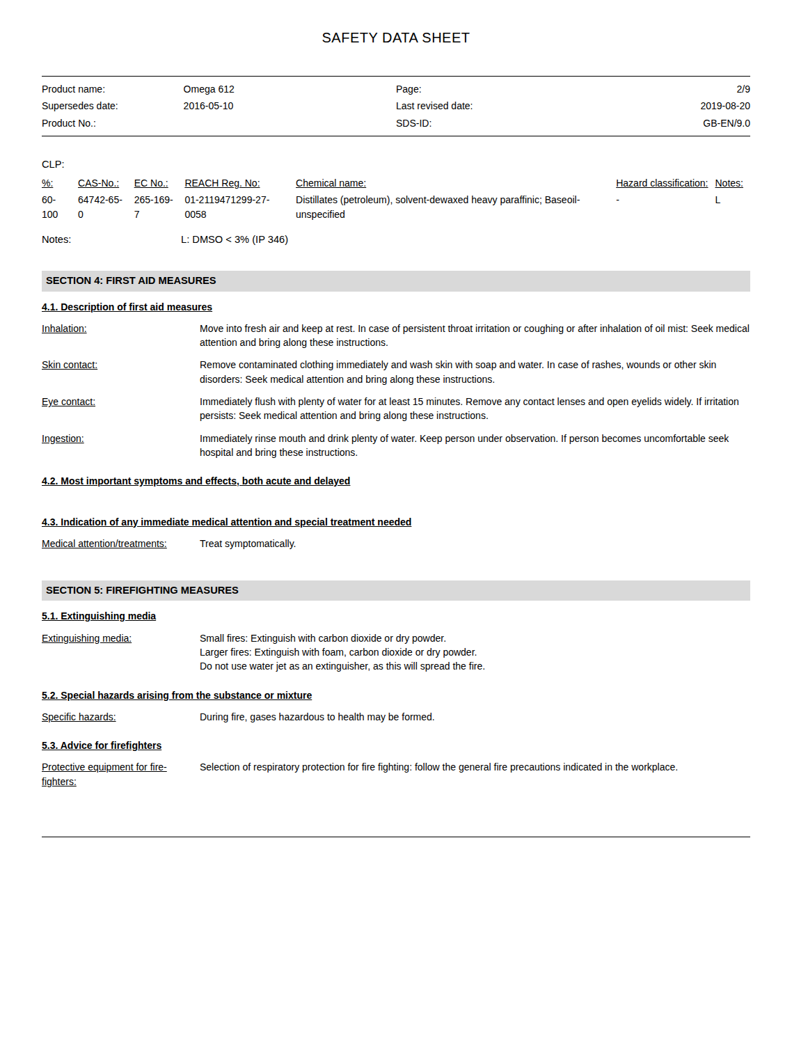SAFETY DATA SHEET
| Product name: | Omega 612 | Page: | 2/9 |
| Supersedes date: | 2016-05-10 | Last revised date: | 2019-08-20 |
| Product No.: | | SDS-ID: | GB-EN/9.0 |
CLP:
| %: | CAS-No.: | EC No.: | REACH Reg. No: | Chemical name: | Hazard classification: | Notes: |
| --- | --- | --- | --- | --- | --- | --- |
| 60-100 | 64742-65-0 | 265-169-7 | 01-2119471299-27-0058 | Distillates (petroleum), solvent-dewaxed heavy paraffinic; Baseoil-unspecified | - | L |
Notes: L: DMSO < 3% (IP 346)
SECTION 4: FIRST AID MEASURES
4.1. Description of first aid measures
| Inhalation: | Move into fresh air and keep at rest. In case of persistent throat irritation or coughing or after inhalation of oil mist: Seek medical attention and bring along these instructions. |
| Skin contact: | Remove contaminated clothing immediately and wash skin with soap and water. In case of rashes, wounds or other skin disorders: Seek medical attention and bring along these instructions. |
| Eye contact: | Immediately flush with plenty of water for at least 15 minutes. Remove any contact lenses and open eyelids widely. If irritation persists: Seek medical attention and bring along these instructions. |
| Ingestion: | Immediately rinse mouth and drink plenty of water. Keep person under observation. If person becomes uncomfortable seek hospital and bring these instructions. |
4.2. Most important symptoms and effects, both acute and delayed
4.3. Indication of any immediate medical attention and special treatment needed
| Medical attention/treatments: | Treat symptomatically. |
SECTION 5: FIREFIGHTING MEASURES
5.1. Extinguishing media
| Extinguishing media: | Small fires: Extinguish with carbon dioxide or dry powder. Larger fires: Extinguish with foam, carbon dioxide or dry powder. Do not use water jet as an extinguisher, as this will spread the fire. |
5.2. Special hazards arising from the substance or mixture
| Specific hazards: | During fire, gases hazardous to health may be formed. |
5.3. Advice for firefighters
| Protective equipment for fire-fighters: | Selection of respiratory protection for fire fighting: follow the general fire precautions indicated in the workplace. |